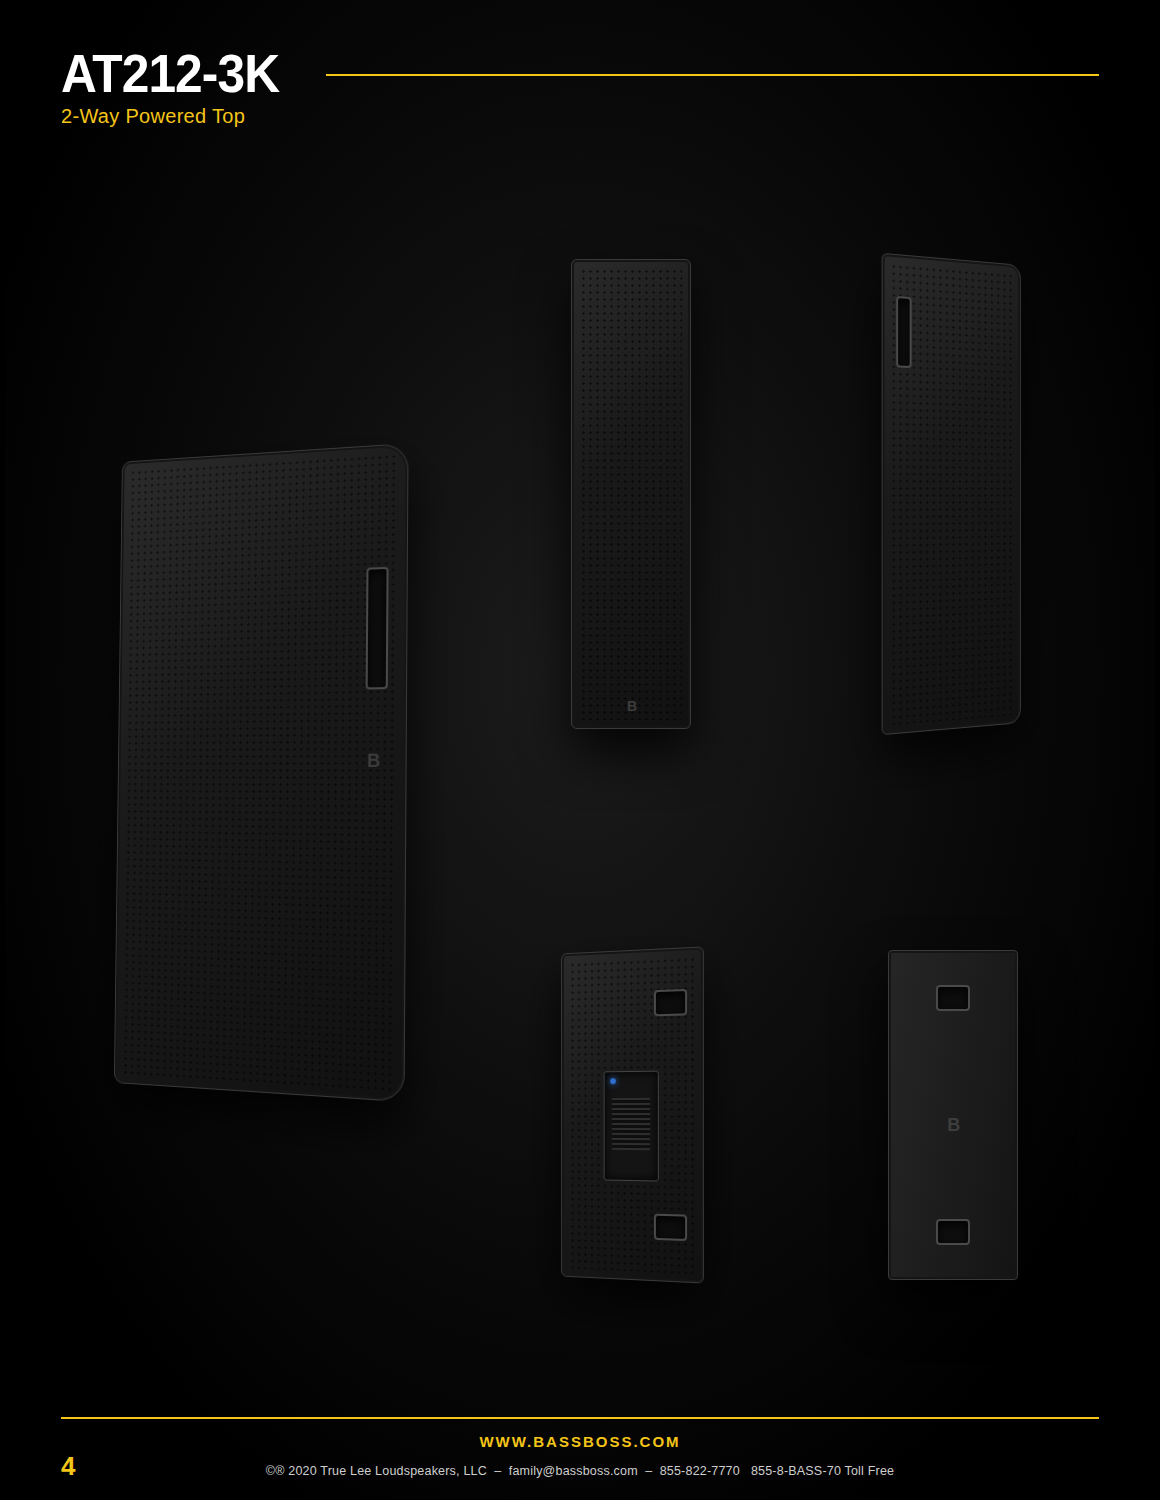AT212-3K
2-Way Powered Top
B
AT212-3K three-quarter front view
B
Front grille view
Angled view
Rear view with amplifier panel
B
Side profile view
4
WWW.BASSBOSS.COM
©® 2020 True Lee Loudspeakers, LLC – family@bassboss.com – 855-822-7770 855-8-BASS-70 Toll Free